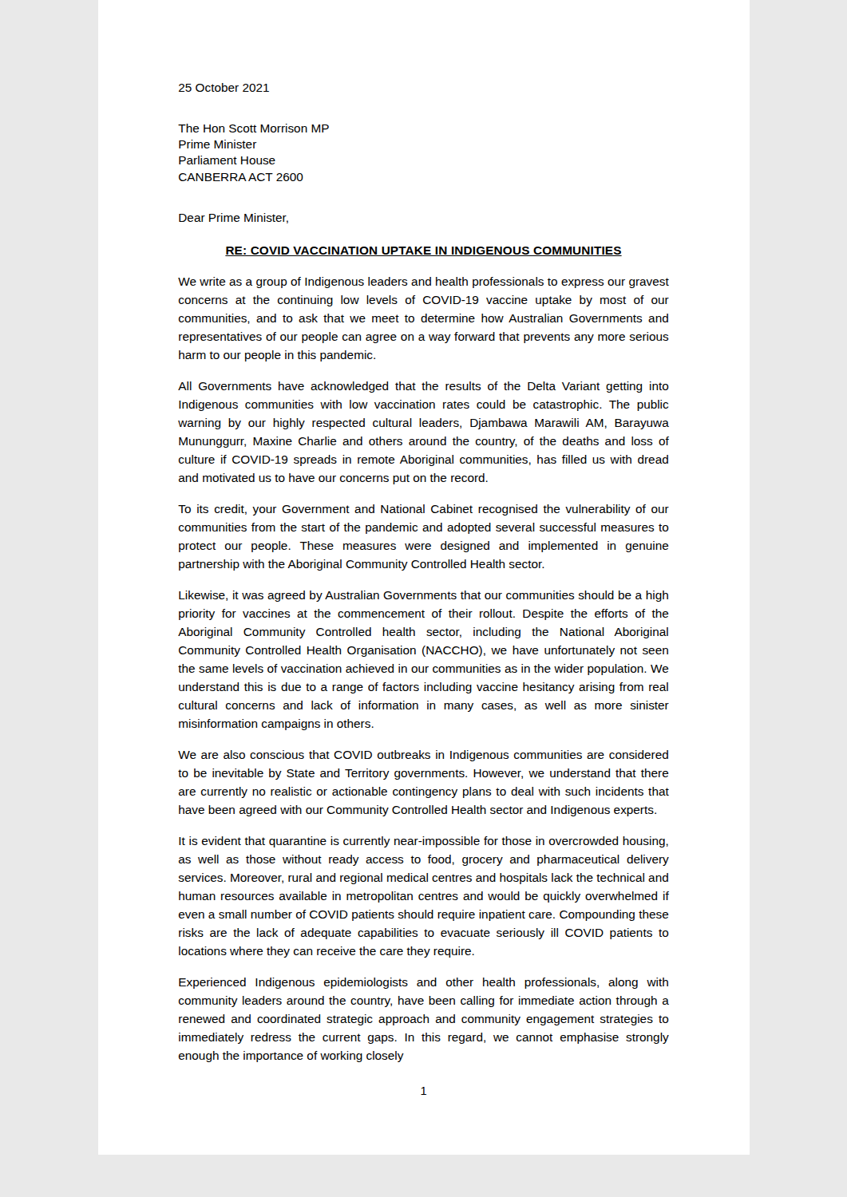25 October 2021
The Hon Scott Morrison MP
Prime Minister
Parliament House
CANBERRA ACT 2600
Dear Prime Minister,
RE: COVID VACCINATION UPTAKE IN INDIGENOUS COMMUNITIES
We write as a group of Indigenous leaders and health professionals to express our gravest concerns at the continuing low levels of COVID-19 vaccine uptake by most of our communities, and to ask that we meet to determine how Australian Governments and representatives of our people can agree on a way forward that prevents any more serious harm to our people in this pandemic.
All Governments have acknowledged that the results of the Delta Variant getting into Indigenous communities with low vaccination rates could be catastrophic. The public warning by our highly respected cultural leaders, Djambawa Marawili AM, Barayuwa Mununggurr, Maxine Charlie and others around the country, of the deaths and loss of culture if COVID-19 spreads in remote Aboriginal communities, has filled us with dread and motivated us to have our concerns put on the record.
To its credit, your Government and National Cabinet recognised the vulnerability of our communities from the start of the pandemic and adopted several successful measures to protect our people. These measures were designed and implemented in genuine partnership with the Aboriginal Community Controlled Health sector.
Likewise, it was agreed by Australian Governments that our communities should be a high priority for vaccines at the commencement of their rollout. Despite the efforts of the Aboriginal Community Controlled health sector, including the National Aboriginal Community Controlled Health Organisation (NACCHO), we have unfortunately not seen the same levels of vaccination achieved in our communities as in the wider population. We understand this is due to a range of factors including vaccine hesitancy arising from real cultural concerns and lack of information in many cases, as well as more sinister misinformation campaigns in others.
We are also conscious that COVID outbreaks in Indigenous communities are considered to be inevitable by State and Territory governments. However, we understand that there are currently no realistic or actionable contingency plans to deal with such incidents that have been agreed with our Community Controlled Health sector and Indigenous experts.
It is evident that quarantine is currently near-impossible for those in overcrowded housing, as well as those without ready access to food, grocery and pharmaceutical delivery services. Moreover, rural and regional medical centres and hospitals lack the technical and human resources available in metropolitan centres and would be quickly overwhelmed if even a small number of COVID patients should require inpatient care. Compounding these risks are the lack of adequate capabilities to evacuate seriously ill COVID patients to locations where they can receive the care they require.
Experienced Indigenous epidemiologists and other health professionals, along with community leaders around the country, have been calling for immediate action through a renewed and coordinated strategic approach and community engagement strategies to immediately redress the current gaps. In this regard, we cannot emphasise strongly enough the importance of working closely
1